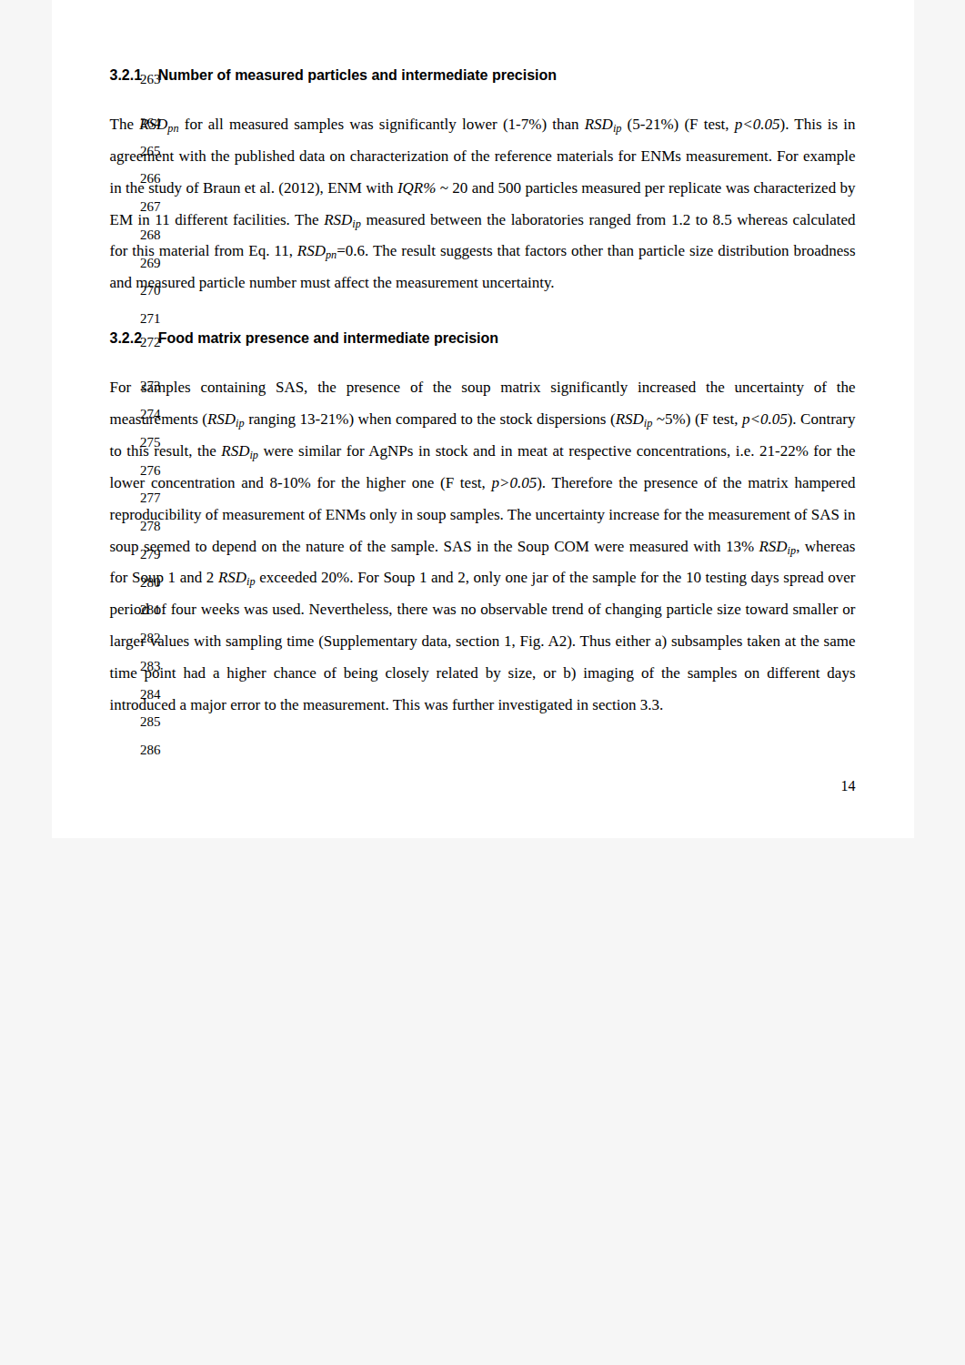263
3.2.1 Number of measured particles and intermediate precision
264
265
266
267
268
269
270
271
The RSDpn for all measured samples was significantly lower (1-7%) than RSDip (5-21%) (F test, p<0.05). This is in agreement with the published data on characterization of the reference materials for ENMs measurement. For example in the study of Braun et al. (2012), ENM with IQR% ~ 20 and 500 particles measured per replicate was characterized by EM in 11 different facilities. The RSDip measured between the laboratories ranged from 1.2 to 8.5 whereas calculated for this material from Eq. 11, RSDpn=0.6. The result suggests that factors other than particle size distribution broadness and measured particle number must affect the measurement uncertainty.
272
3.2.2 Food matrix presence and intermediate precision
273
274
275
276
277
278
279
280
281
282
283
284
285
286
For samples containing SAS, the presence of the soup matrix significantly increased the uncertainty of the measurements (RSDip ranging 13-21%) when compared to the stock dispersions (RSDip ~5%) (F test, p<0.05). Contrary to this result, the RSDip were similar for AgNPs in stock and in meat at respective concentrations, i.e. 21-22% for the lower concentration and 8-10% for the higher one (F test, p>0.05). Therefore the presence of the matrix hampered reproducibility of measurement of ENMs only in soup samples. The uncertainty increase for the measurement of SAS in soup seemed to depend on the nature of the sample. SAS in the Soup COM were measured with 13% RSDip, whereas for Soup 1 and 2 RSDip exceeded 20%. For Soup 1 and 2, only one jar of the sample for the 10 testing days spread over period of four weeks was used. Nevertheless, there was no observable trend of changing particle size toward smaller or larger values with sampling time (Supplementary data, section 1, Fig. A2). Thus either a) subsamples taken at the same time point had a higher chance of being closely related by size, or b) imaging of the samples on different days introduced a major error to the measurement. This was further investigated in section 3.3.
14